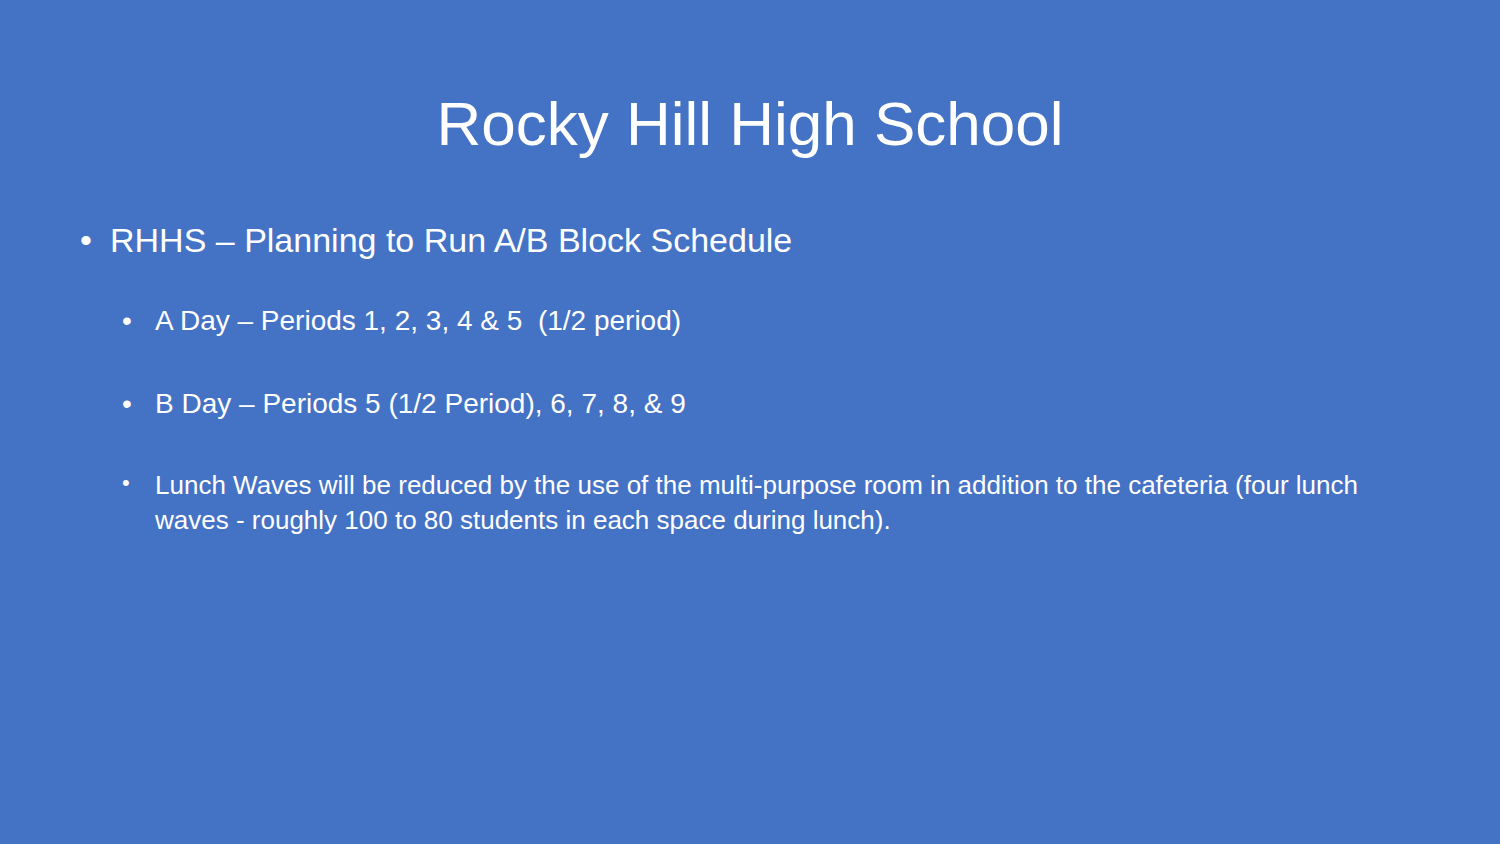Rocky Hill High School
RHHS – Planning to Run A/B Block Schedule
A Day – Periods 1, 2, 3, 4 & 5 (1/2 period)
B Day – Periods 5 (1/2 Period), 6, 7, 8, & 9
Lunch Waves will be reduced by the use of the multi-purpose room in addition to the cafeteria (four lunch waves - roughly 100 to 80 students in each space during lunch).